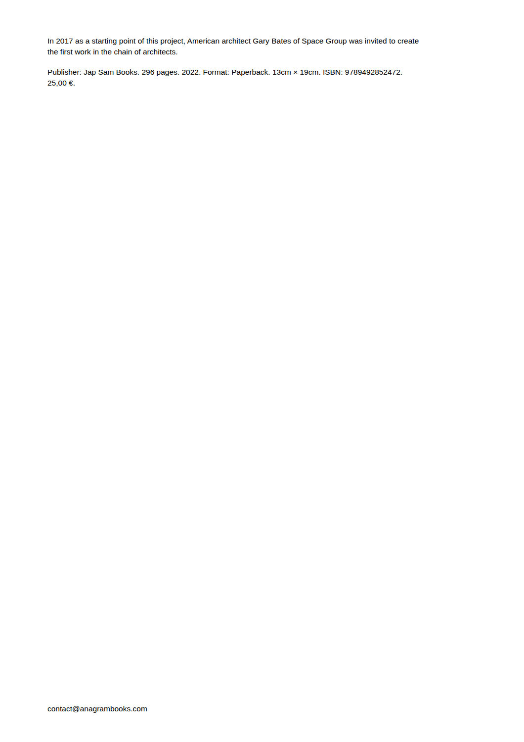In 2017 as a starting point of this project, American architect Gary Bates of Space Group was invited to create the first work in the chain of architects.
Publisher: Jap Sam Books. 296 pages. 2022. Format: Paperback. 13cm × 19cm. ISBN: 9789492852472. 25,00 €.
contact@anagrambooks.com